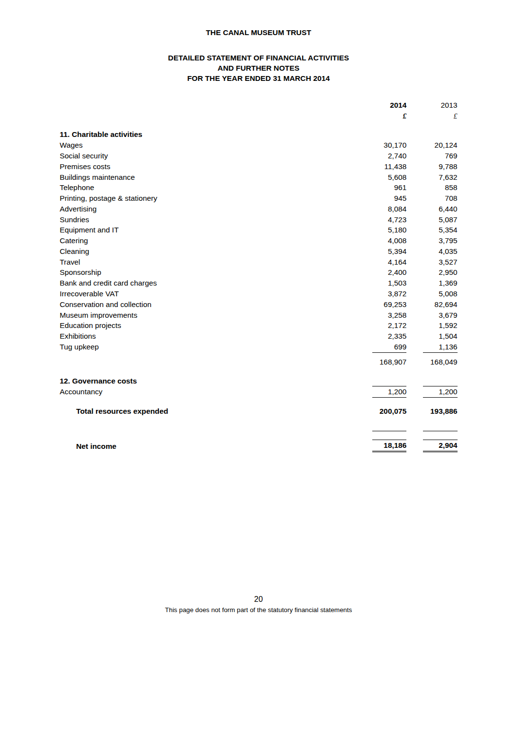THE CANAL MUSEUM TRUST
DETAILED STATEMENT OF FINANCIAL ACTIVITIES
AND FURTHER NOTES
FOR THE YEAR ENDED 31 MARCH 2014
| | 2014 | | 2013 |
| | £ | | £ |
| 11. Charitable activities | | | |
| Wages | 30,170 | | 20,124 |
| Social security | 2,740 | | 769 |
| Premises costs | 11,438 | | 9,788 |
| Buildings maintenance | 5,608 | | 7,632 |
| Telephone | 961 | | 858 |
| Printing, postage & stationery | 945 | | 708 |
| Advertising | 8,084 | | 6,440 |
| Sundries | 4,723 | | 5,087 |
| Equipment and IT | 5,180 | | 5,354 |
| Catering | 4,008 | | 3,795 |
| Cleaning | 5,394 | | 4,035 |
| Travel | 4,164 | | 3,527 |
| Sponsorship | 2,400 | | 2,950 |
| Bank and credit card charges | 1,503 | | 1,369 |
| Irrecoverable VAT | 3,872 | | 5,008 |
| Conservation and collection | 69,253 | | 82,694 |
| Museum improvements | 3,258 | | 3,679 |
| Education projects | 2,172 | | 1,592 |
| Exhibitions | 2,335 | | 1,504 |
| Tug upkeep | 699 | | 1,136 |
| | 168,907 | | 168,049 |
| 12. Governance costs | | | |
| Accountancy | 1,200 | | 1,200 |
| Total resources expended | 200,075 | | 193,886 |
| Net income | 18,186 | | 2,904 |
20
This page does not form part of the statutory financial statements